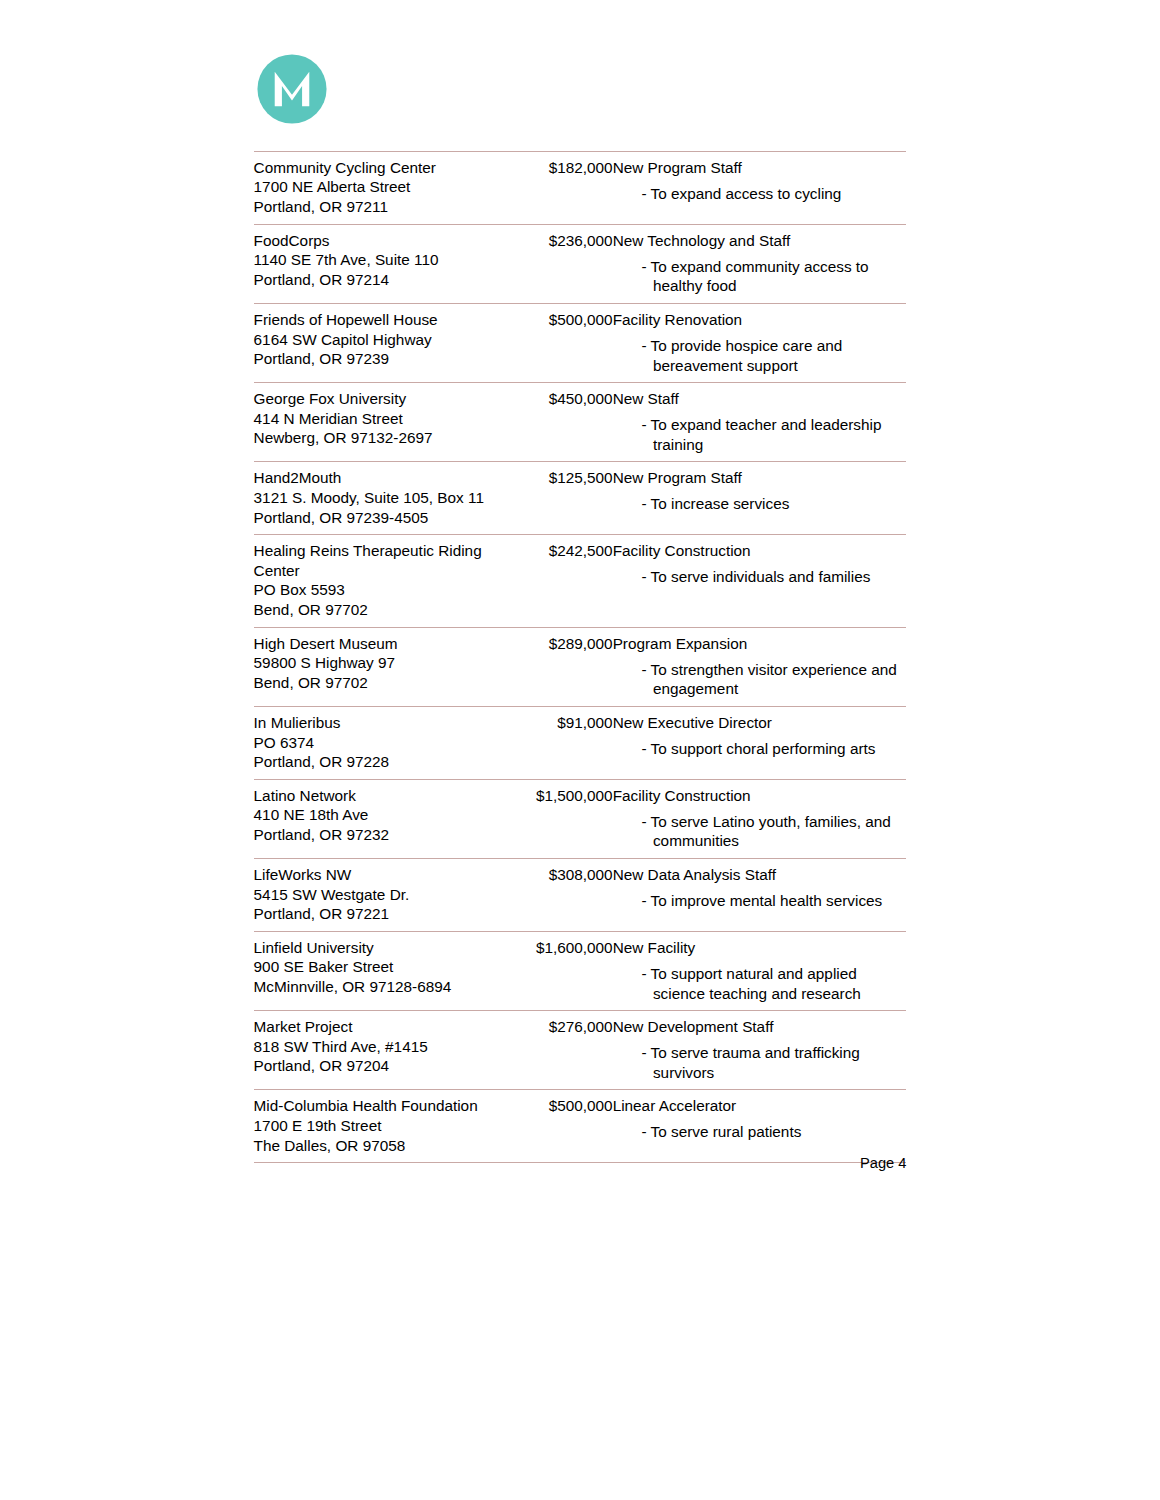| Community Cycling Center 1700 NE Alberta Street Portland, OR 97211 | $182,000 | New Program Staff - To expand access to cycling |
| FoodCorps 1140 SE 7th Ave, Suite 110 Portland, OR 97214 | $236,000 | New Technology and Staff - To expand community access to healthy food |
| Friends of Hopewell House 6164 SW Capitol Highway Portland, OR 97239 | $500,000 | Facility Renovation - To provide hospice care and bereavement support |
| George Fox University 414 N Meridian Street Newberg, OR 97132-2697 | $450,000 | New Staff - To expand teacher and leadership training |
| Hand2Mouth 3121 S. Moody, Suite 105, Box 11 Portland, OR 97239-4505 | $125,500 | New Program Staff - To increase services |
| Healing Reins Therapeutic Riding Center PO Box 5593 Bend, OR 97702 | $242,500 | Facility Construction - To serve individuals and families |
| High Desert Museum 59800 S Highway 97 Bend, OR 97702 | $289,000 | Program Expansion - To strengthen visitor experience and engagement |
| In Mulieribus PO 6374 Portland, OR 97228 | $91,000 | New Executive Director - To support choral performing arts |
| Latino Network 410 NE 18th Ave Portland, OR 97232 | $1,500,000 | Facility Construction - To serve Latino youth, families, and communities |
| LifeWorks NW 5415 SW Westgate Dr. Portland, OR 97221 | $308,000 | New Data Analysis Staff - To improve mental health services |
| Linfield University 900 SE Baker Street McMinnville, OR 97128-6894 | $1,600,000 | New Facility - To support natural and applied science teaching and research |
| Market Project 818 SW Third Ave, #1415 Portland, OR 97204 | $276,000 | New Development Staff - To serve trauma and trafficking survivors |
| Mid-Columbia Health Foundation 1700 E 19th Street The Dalles, OR 97058 | $500,000 | Linear Accelerator - To serve rural patients |
Page 4